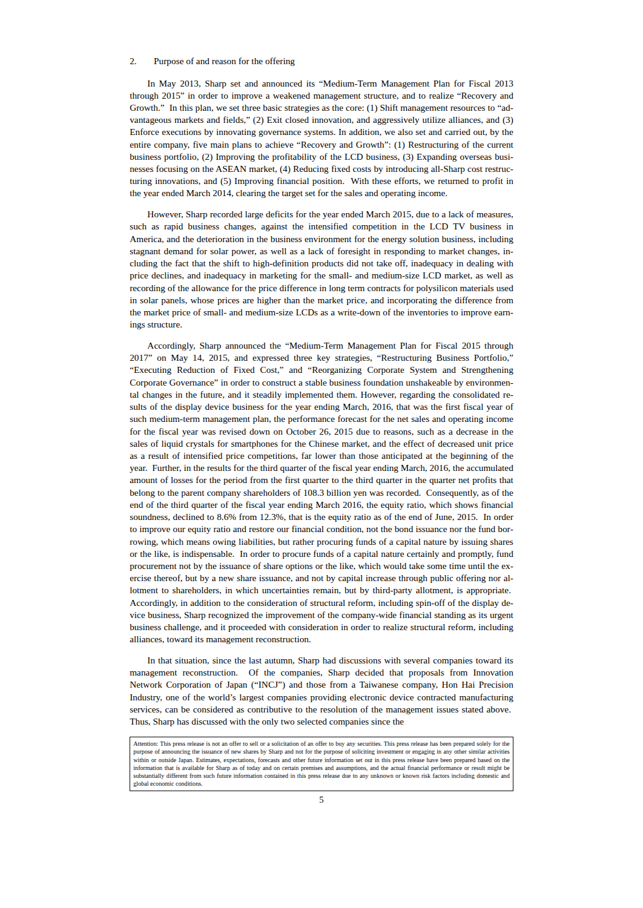2. Purpose of and reason for the offering
In May 2013, Sharp set and announced its “Medium-Term Management Plan for Fiscal 2013 through 2015” in order to improve a weakened management structure, and to realize “Recovery and Growth.” In this plan, we set three basic strategies as the core: (1) Shift management resources to “advantageous markets and fields,” (2) Exit closed innovation, and aggressively utilize alliances, and (3) Enforce executions by innovating governance systems. In addition, we also set and carried out, by the entire company, five main plans to achieve “Recovery and Growth”: (1) Restructuring of the current business portfolio, (2) Improving the profitability of the LCD business, (3) Expanding overseas businesses focusing on the ASEAN market, (4) Reducing fixed costs by introducing all-Sharp cost restructuring innovations, and (5) Improving financial position. With these efforts, we returned to profit in the year ended March 2014, clearing the target set for the sales and operating income.
However, Sharp recorded large deficits for the year ended March 2015, due to a lack of measures, such as rapid business changes, against the intensified competition in the LCD TV business in America, and the deterioration in the business environment for the energy solution business, including stagnant demand for solar power, as well as a lack of foresight in responding to market changes, including the fact that the shift to high-definition products did not take off, inadequacy in dealing with price declines, and inadequacy in marketing for the small- and medium-size LCD market, as well as recording of the allowance for the price difference in long term contracts for polysilicon materials used in solar panels, whose prices are higher than the market price, and incorporating the difference from the market price of small- and medium-size LCDs as a write-down of the inventories to improve earnings structure.
Accordingly, Sharp announced the “Medium-Term Management Plan for Fiscal 2015 through 2017” on May 14, 2015, and expressed three key strategies, “Restructuring Business Portfolio,” “Executing Reduction of Fixed Cost,” and “Reorganizing Corporate System and Strengthening Corporate Governance” in order to construct a stable business foundation unshakeable by environmental changes in the future, and it steadily implemented them. However, regarding the consolidated results of the display device business for the year ending March, 2016, that was the first fiscal year of such medium-term management plan, the performance forecast for the net sales and operating income for the fiscal year was revised down on October 26, 2015 due to reasons, such as a decrease in the sales of liquid crystals for smartphones for the Chinese market, and the effect of decreased unit price as a result of intensified price competitions, far lower than those anticipated at the beginning of the year. Further, in the results for the third quarter of the fiscal year ending March, 2016, the accumulated amount of losses for the period from the first quarter to the third quarter in the quarter net profits that belong to the parent company shareholders of 108.3 billion yen was recorded. Consequently, as of the end of the third quarter of the fiscal year ending March 2016, the equity ratio, which shows financial soundness, declined to 8.6% from 12.3%, that is the equity ratio as of the end of June, 2015. In order to improve our equity ratio and restore our financial condition, not the bond issuance nor the fund borrowing, which means owing liabilities, but rather procuring funds of a capital nature by issuing shares or the like, is indispensable. In order to procure funds of a capital nature certainly and promptly, fund procurement not by the issuance of share options or the like, which would take some time until the exercise thereof, but by a new share issuance, and not by capital increase through public offering nor allotment to shareholders, in which uncertainties remain, but by third-party allotment, is appropriate. Accordingly, in addition to the consideration of structural reform, including spin-off of the display device business, Sharp recognized the improvement of the company-wide financial standing as its urgent business challenge, and it proceeded with consideration in order to realize structural reform, including alliances, toward its management reconstruction.
In that situation, since the last autumn, Sharp had discussions with several companies toward its management reconstruction. Of the companies, Sharp decided that proposals from Innovation Network Corporation of Japan (“INCJ”) and those from a Taiwanese company, Hon Hai Precision Industry, one of the world’s largest companies providing electronic device contracted manufacturing services, can be considered as contributive to the resolution of the management issues stated above. Thus, Sharp has discussed with the only two selected companies since the
Attention: This press release is not an offer to sell or a solicitation of an offer to buy any securities. This press release has been prepared solely for the purpose of announcing the issuance of new shares by Sharp and not for the purpose of soliciting investment or engaging in any other similar activities within or outside Japan. Estimates, expectations, forecasts and other future information set out in this press release have been prepared based on the information that is available for Sharp as of today and on certain premises and assumptions, and the actual financial performance or result might be substantially different from such future information contained in this press release due to any unknown or known risk factors including domestic and global economic conditions.
5